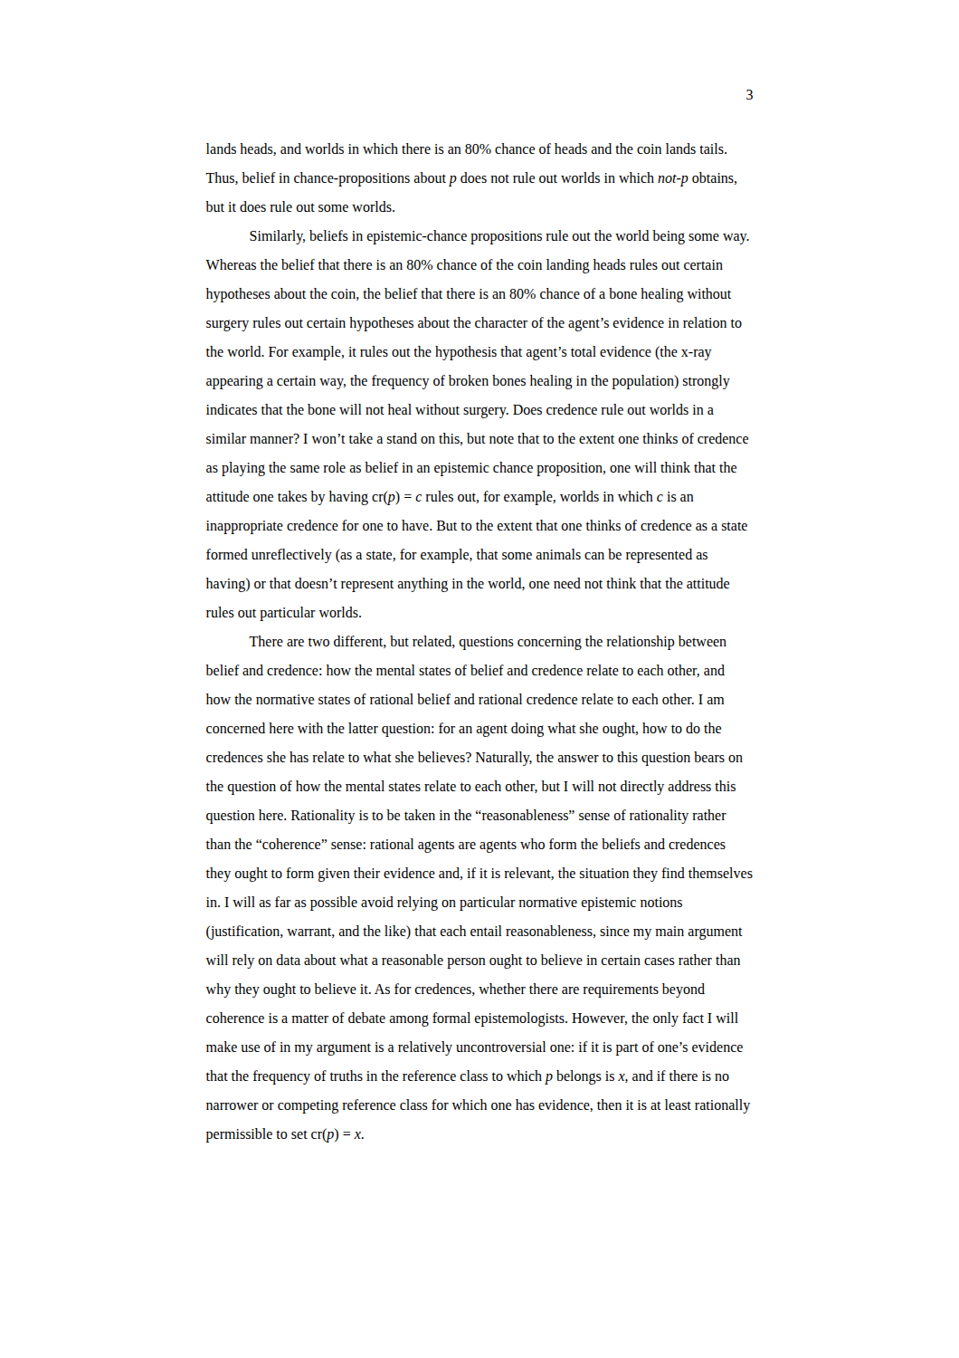3
lands heads, and worlds in which there is an 80% chance of heads and the coin lands tails. Thus, belief in chance-propositions about p does not rule out worlds in which not-p obtains, but it does rule out some worlds.
Similarly, beliefs in epistemic-chance propositions rule out the world being some way. Whereas the belief that there is an 80% chance of the coin landing heads rules out certain hypotheses about the coin, the belief that there is an 80% chance of a bone healing without surgery rules out certain hypotheses about the character of the agent’s evidence in relation to the world. For example, it rules out the hypothesis that agent’s total evidence (the x-ray appearing a certain way, the frequency of broken bones healing in the population) strongly indicates that the bone will not heal without surgery. Does credence rule out worlds in a similar manner? I won’t take a stand on this, but note that to the extent one thinks of credence as playing the same role as belief in an epistemic chance proposition, one will think that the attitude one takes by having cr(p) = c rules out, for example, worlds in which c is an inappropriate credence for one to have. But to the extent that one thinks of credence as a state formed unreflectively (as a state, for example, that some animals can be represented as having) or that doesn’t represent anything in the world, one need not think that the attitude rules out particular worlds.
There are two different, but related, questions concerning the relationship between belief and credence: how the mental states of belief and credence relate to each other, and how the normative states of rational belief and rational credence relate to each other. I am concerned here with the latter question: for an agent doing what she ought, how to do the credences she has relate to what she believes? Naturally, the answer to this question bears on the question of how the mental states relate to each other, but I will not directly address this question here. Rationality is to be taken in the “reasonableness” sense of rationality rather than the “coherence” sense: rational agents are agents who form the beliefs and credences they ought to form given their evidence and, if it is relevant, the situation they find themselves in. I will as far as possible avoid relying on particular normative epistemic notions (justification, warrant, and the like) that each entail reasonableness, since my main argument will rely on data about what a reasonable person ought to believe in certain cases rather than why they ought to believe it. As for credences, whether there are requirements beyond coherence is a matter of debate among formal epistemologists. However, the only fact I will make use of in my argument is a relatively uncontroversial one: if it is part of one’s evidence that the frequency of truths in the reference class to which p belongs is x, and if there is no narrower or competing reference class for which one has evidence, then it is at least rationally permissible to set cr(p) = x.